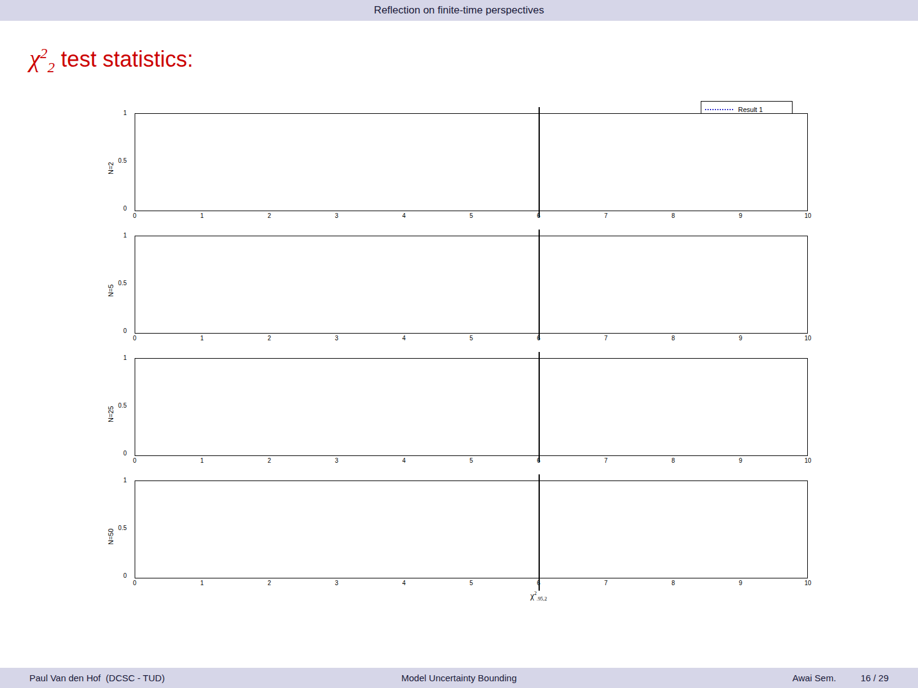Reflection on finite-time perspectives
χ22 test statistics:
Result 1
Result 2
Result 3
χ22
N=2
1
0.5
0
0 1 2 3 4 5 6 7 8 9 10
N=5
1
0.5
0
0 1 2 3 4 5 6 7 8 9 10
N=25
1
0.5
0
0 1 2 3 4 5 6 7 8 9 10
N=50
1
0.5
0
0 1 2 3 4 5 6 7 8 9 10
χ2.95,2
Paul Van den Hof (DCSC - TUD)
Model Uncertainty Bounding
Awai Sem. 16 / 29